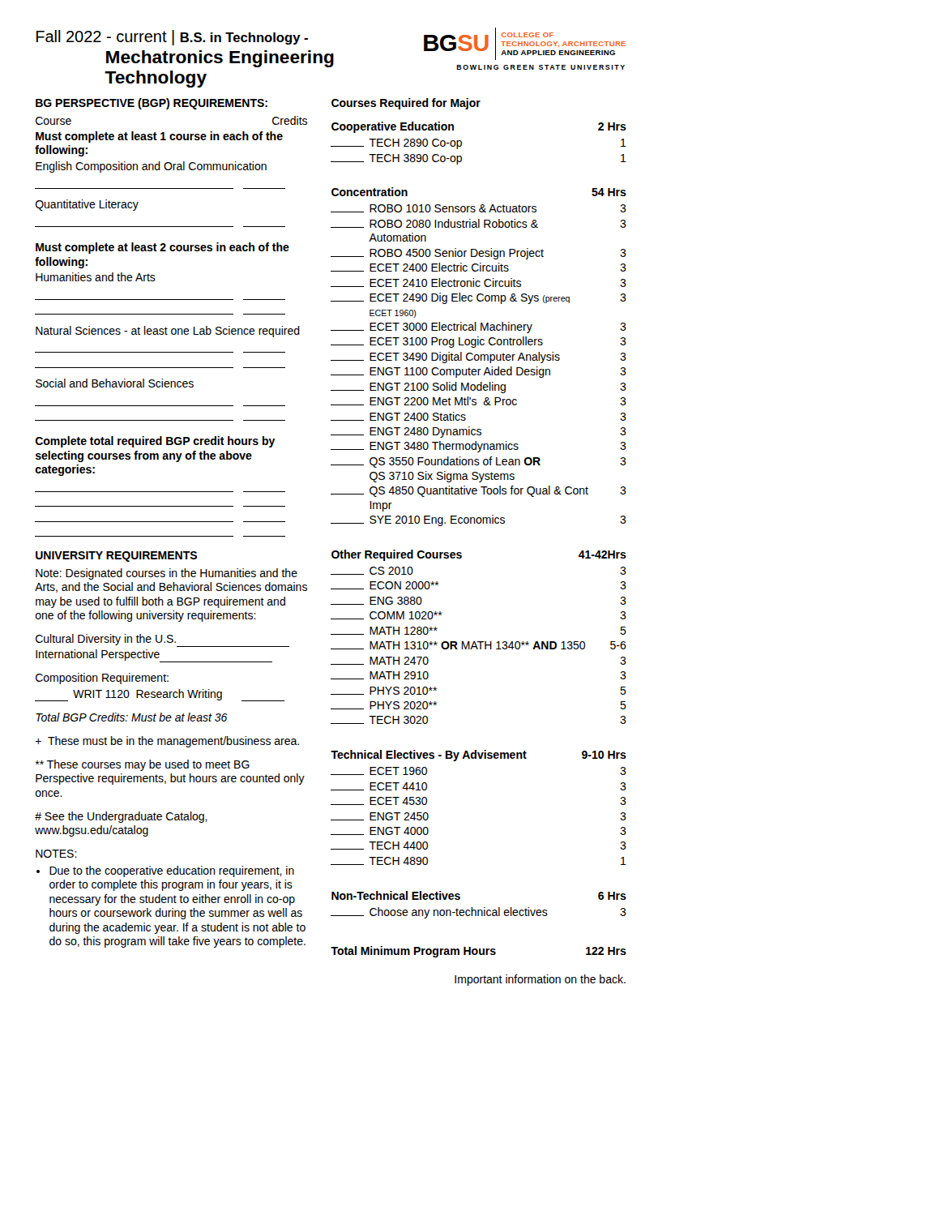Fall 2022 - current | B.S. in Technology -
Mechatronics Engineering Technology
BGSU COLLEGE OF
TECHNOLOGY, ARCHITECTURE
AND APPLIED ENGINEERING
BOWLING GREEN STATE UNIVERSITY
BG Perspective (BGP) Requirements:
Course Credits
Must complete at least 1 course in each of the following:
English Composition and Oral Communication
Quantitative Literacy
Must complete at least 2 courses in each of the following:
Humanities and the Arts
Natural Sciences - at least one Lab Science required
Social and Behavioral Sciences
Complete total required BGP credit hours by selecting courses from any of the above categories:
University Requirements
Note: Designated courses in the Humanities and the Arts, and the Social and Behavioral Sciences domains may be used to fulfill both a BGP requirement and one of the following university requirements:
Cultural Diversity in the U.S.
International Perspective
Composition Requirement:
WRIT 1120 Research Writing
Total BGP Credits: Must be at least 36
+ These must be in the management/business area.
** These courses may be used to meet BG Perspective requirements, but hours are counted only once.
# See the Undergraduate Catalog, www.bgsu.edu/catalog
NOTES:
Due to the cooperative education requirement, in order to complete this program in four years, it is necessary for the student to either enroll in co-op hours or coursework during the summer as well as during the academic year. If a student is not able to do so, this program will take five years to complete.
Courses Required for Major
Cooperative Education 2 Hrs
TECH 2890 Co-op 1
TECH 3890 Co-op 1
Concentration 54 Hrs
ROBO 1010 Sensors & Actuators 3
ROBO 2080 Industrial Robotics & Automation 3
ROBO 4500 Senior Design Project 3
ECET 2400 Electric Circuits 3
ECET 2410 Electronic Circuits 3
ECET 2490 Dig Elec Comp & Sys (prereq ECET 1960) 3
ECET 3000 Electrical Machinery 3
ECET 3100 Prog Logic Controllers 3
ECET 3490 Digital Computer Analysis 3
ENGT 1100 Computer Aided Design 3
ENGT 2100 Solid Modeling 3
ENGT 2200 Met Mtl's & Proc 3
ENGT 2400 Statics 3
ENGT 2480 Dynamics 3
ENGT 3480 Thermodynamics 3
QS 3550 Foundations of Lean OR 3
QS 3710 Six Sigma Systems
QS 4850 Quantitative Tools for Qual & Cont Impr 3
SYE 2010 Eng. Economics 3
Other Required Courses 41-42Hrs
CS 20103
ECON 2000**3
ENG 38803
COMM 1020**3
MATH 1280**5
MATH 1310** OR MATH 1340** AND 13505-6
MATH 24703
MATH 29103
PHYS 2010**5
PHYS 2020**5
TECH 30203
Technical Electives - By Advisement 9-10 Hrs
ECET 19603
ECET 44103
ECET 45303
ENGT 24503
ENGT 40003
TECH 44003
TECH 48901
Non-Technical Electives 6 Hrs
Choose any non-technical electives 3
Total Minimum Program Hours 122 Hrs
Important information on the back.